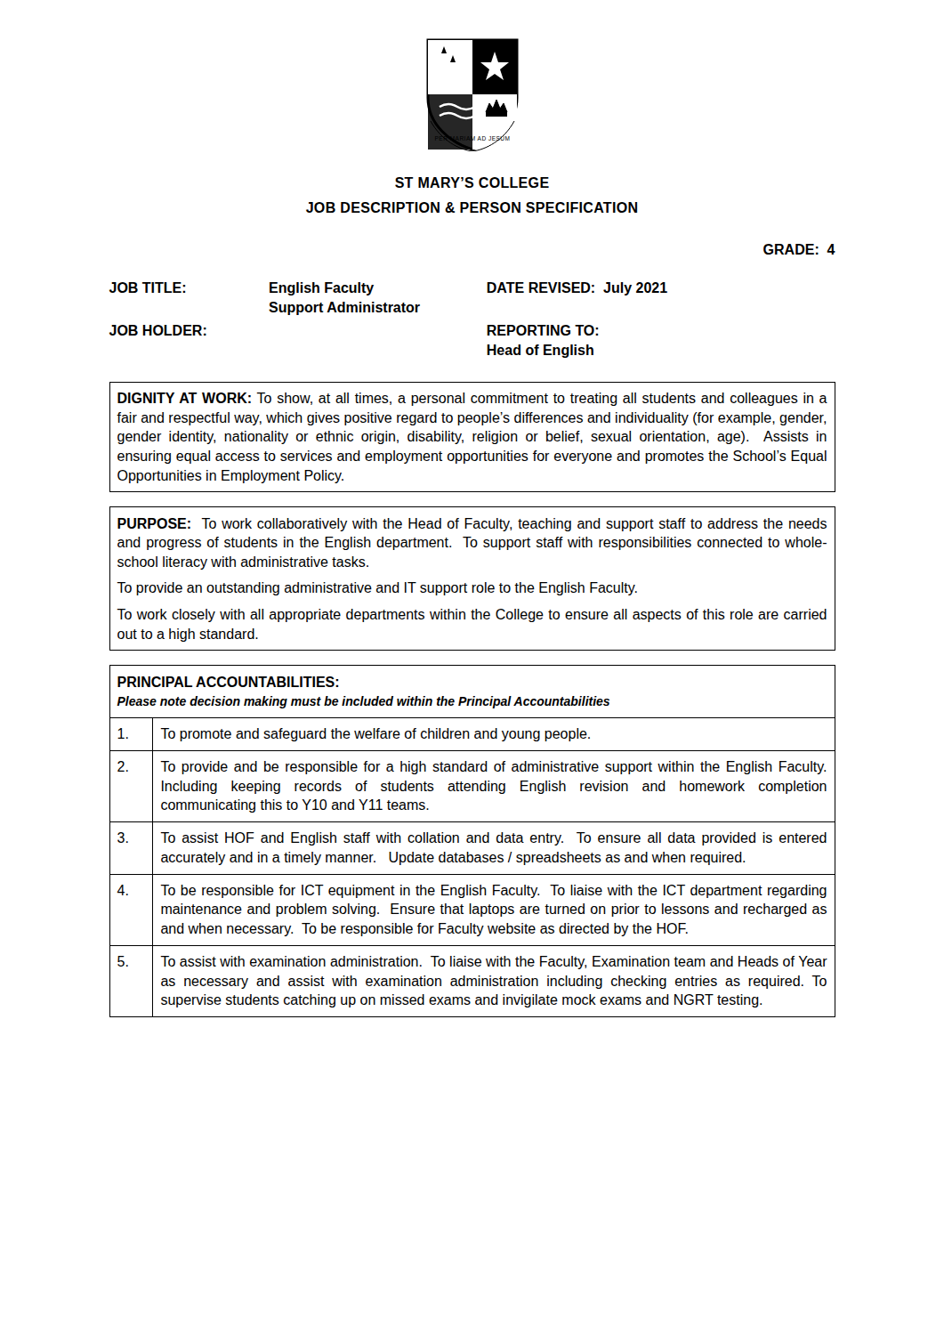PER MARIAM AD JESUM
ST MARY’S COLLEGE
JOB DESCRIPTION & PERSON SPECIFICATION
GRADE: 4
| JOB TITLE: | English Faculty Support Administrator | DATE REVISED: July 2021 |
| JOB HOLDER: | | REPORTING TO: Head of English |
DIGNITY AT WORK: To show, at all times, a personal commitment to treating all students and colleagues in a fair and respectful way, which gives positive regard to people’s differences and individuality (for example, gender, gender identity, nationality or ethnic origin, disability, religion or belief, sexual orientation, age). Assists in ensuring equal access to services and employment opportunities for everyone and promotes the School’s Equal Opportunities in Employment Policy.
PURPOSE: To work collaboratively with the Head of Faculty, teaching and support staff to address the needs and progress of students in the English department. To support staff with responsibilities connected to whole-school literacy with administrative tasks.
To provide an outstanding administrative and IT support role to the English Faculty.
To work closely with all appropriate departments within the College to ensure all aspects of this role are carried out to a high standard.
| PRINCIPAL ACCOUNTABILITIES: Please note decision making must be included within the Principal Accountabilities |
| 1. | To promote and safeguard the welfare of children and young people. |
| 2. | To provide and be responsible for a high standard of administrative support within the English Faculty. Including keeping records of students attending English revision and homework completion communicating this to Y10 and Y11 teams. |
| 3. | To assist HOF and English staff with collation and data entry. To ensure all data provided is entered accurately and in a timely manner. Update databases / spreadsheets as and when required. |
| 4. | To be responsible for ICT equipment in the English Faculty. To liaise with the ICT department regarding maintenance and problem solving. Ensure that laptops are turned on prior to lessons and recharged as and when necessary. To be responsible for Faculty website as directed by the HOF. |
| 5. | To assist with examination administration. To liaise with the Faculty, Examination team and Heads of Year as necessary and assist with examination administration including checking entries as required. To supervise students catching up on missed exams and invigilate mock exams and NGRT testing. |